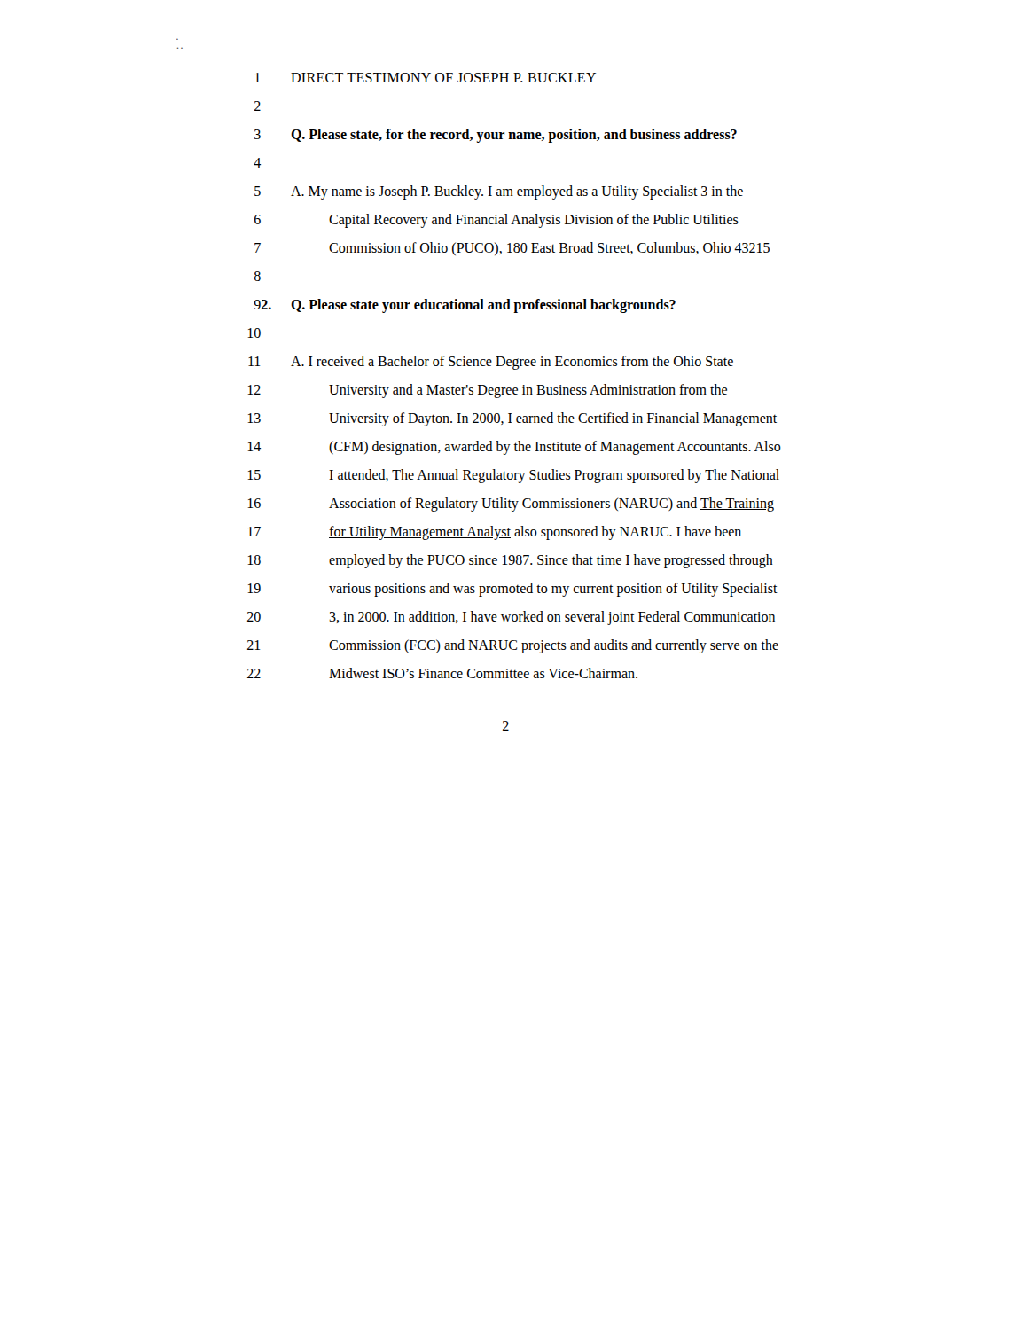. ··
| 1 | | DIRECT TESTIMONY OF JOSEPH P. BUCKLEY |
| 2 | | |
| 3 | | Q. Please state, for the record, your name, position, and business address? |
| 4 | | |
| 5 | | A. My name is Joseph P. Buckley. I am employed as a Utility Specialist 3 in the |
| 6 | | Capital Recovery and Financial Analysis Division of the Public Utilities |
| 7 | | Commission of Ohio (PUCO), 180 East Broad Street, Columbus, Ohio 43215 |
| 8 | | |
| 9 | 2. | Q. Please state your educational and professional backgrounds? |
| 10 | | |
| 11 | | A. I received a Bachelor of Science Degree in Economics from the Ohio State |
| 12 | | University and a Master's Degree in Business Administration from the |
| 13 | | University of Dayton. In 2000, I earned the Certified in Financial Management |
| 14 | | (CFM) designation, awarded by the Institute of Management Accountants. Also |
| 15 | | I attended, The Annual Regulatory Studies Program sponsored by The National |
| 16 | | Association of Regulatory Utility Commissioners (NARUC) and The Training |
| 17 | | for Utility Management Analyst also sponsored by NARUC. I have been |
| 18 | | employed by the PUCO since 1987. Since that time I have progressed through |
| 19 | | various positions and was promoted to my current position of Utility Specialist |
| 20 | | 3, in 2000. In addition, I have worked on several joint Federal Communication |
| 21 | | Commission (FCC) and NARUC projects and audits and currently serve on the |
| 22 | | Midwest ISO’s Finance Committee as Vice-Chairman. |
2